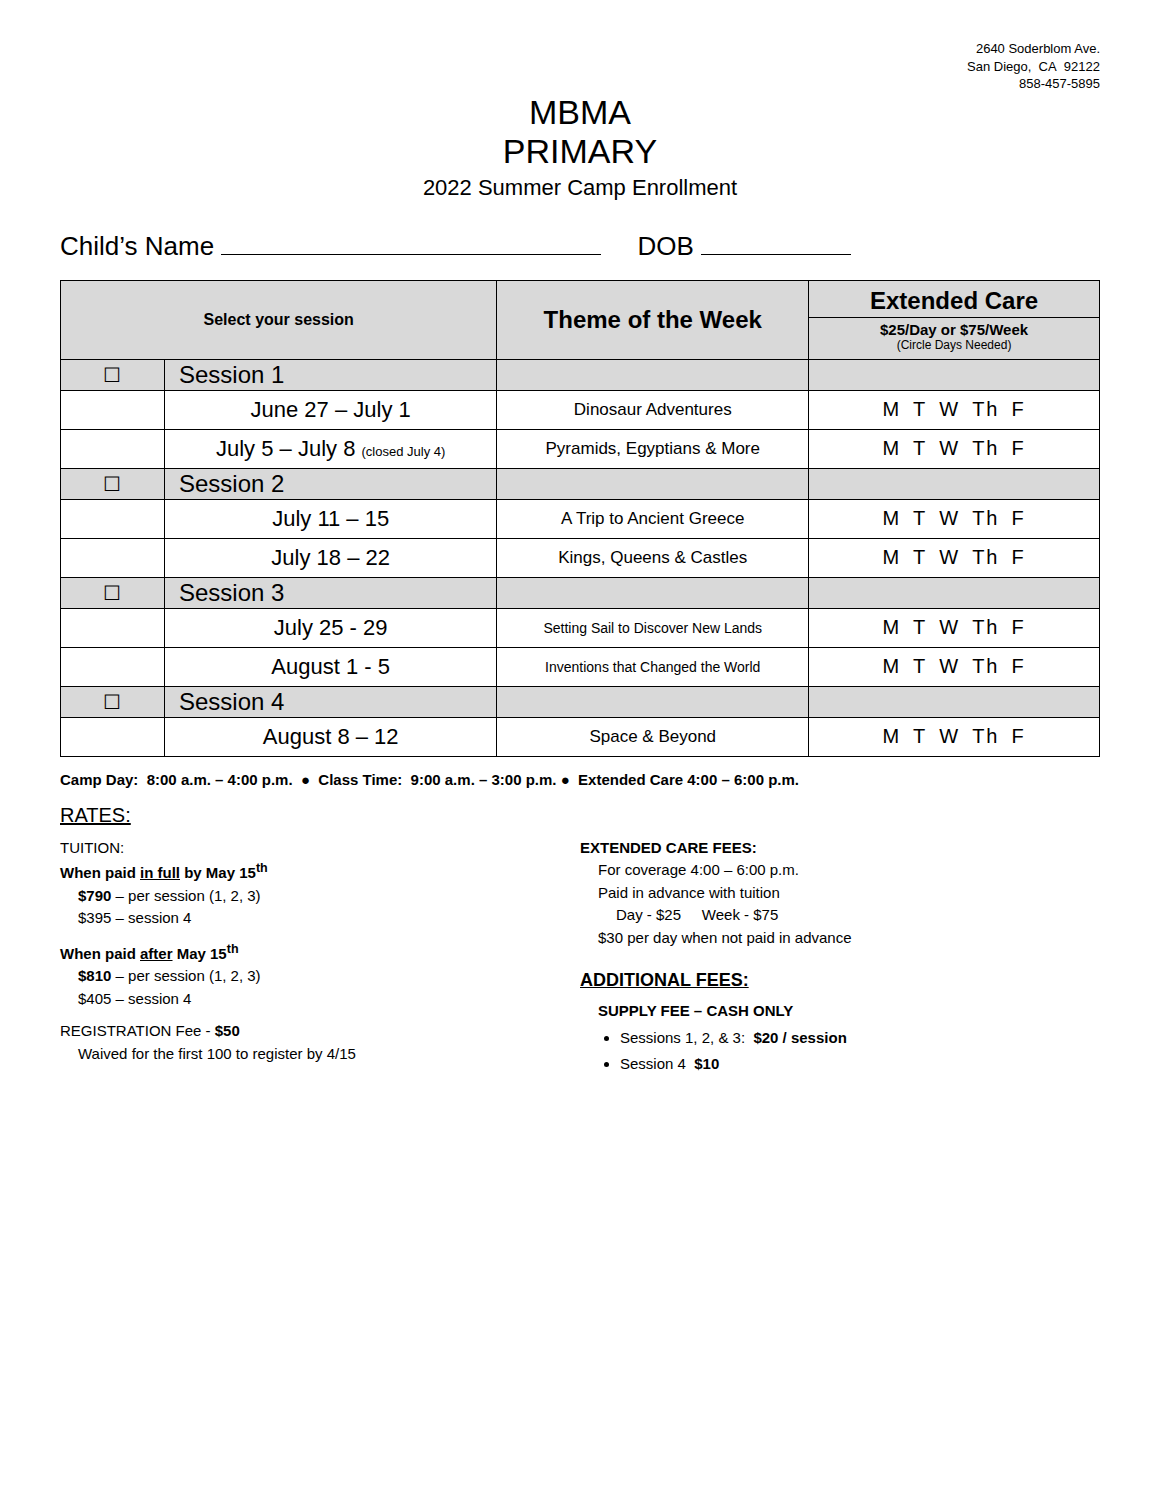2640 Soderblom Ave.
San Diego, CA 92122
858-457-5895
MBMA
PRIMARY
2022 Summer Camp Enrollment
Child’s Name DOB
| Select your session | Theme of the Week | Extended Care |
| $25/Day or $75/Week (Circle Days Needed) |
| ☐ | Session 1 | | |
| | June 27 – July 1 | Dinosaur Adventures | M T W Th F |
| | July 5 – July 8 (closed July 4) | Pyramids, Egyptians & More | M T W Th F |
| ☐ | Session 2 | | |
| | July 11 – 15 | A Trip to Ancient Greece | M T W Th F |
| | July 18 – 22 | Kings, Queens & Castles | M T W Th F |
| ☐ | Session 3 | | |
| | July 25 - 29 | Setting Sail to Discover New Lands | M T W Th F |
| | August 1 - 5 | Inventions that Changed the World | M T W Th F |
| ☐ | Session 4 | | |
| | August 8 – 12 | Space & Beyond | M T W Th F |
Camp Day: 8:00 a.m. – 4:00 p.m. ● Class Time: 9:00 a.m. – 3:00 p.m. ● Extended Care 4:00 – 6:00 p.m.
RATES:
TUITION:
When paid in full by May 15th
$790 – per session (1, 2, 3)
$395 – session 4
When paid after May 15th
$810 – per session (1, 2, 3)
$405 – session 4
REGISTRATION Fee - $50
Waived for the first 100 to register by 4/15
EXTENDED CARE FEES:
For coverage 4:00 – 6:00 p.m.
Paid in advance with tuition
Day - $25 Week - $75
$30 per day when not paid in advance
ADDITIONAL FEES:
SUPPLY FEE – CASH ONLY
Sessions 1, 2, & 3: $20 / session
Session 4 $10